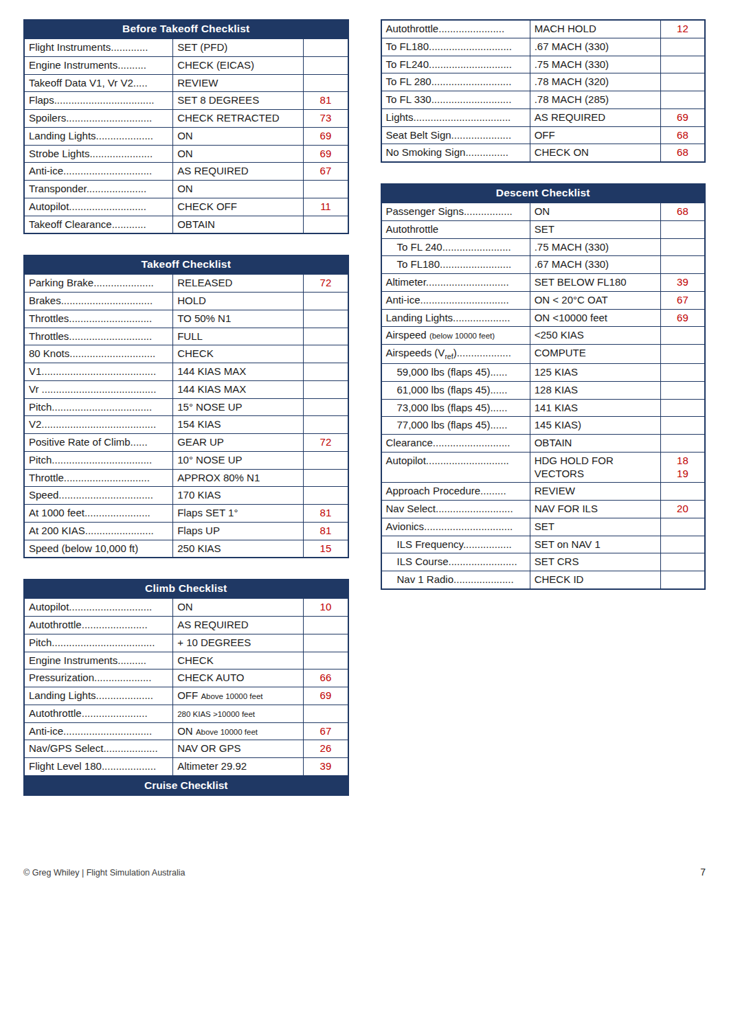Before Takeoff Checklist
| Flight Instruments............. | SET (PFD) | |
| Engine Instruments.......... | CHECK (EICAS) | |
| Takeoff Data V1, Vr V2..... | REVIEW | |
| Flaps................................... | SET 8 DEGREES | 81 |
| Spoilers.............................. | CHECK RETRACTED | 73 |
| Landing Lights.................... | ON | 69 |
| Strobe Lights...................... | ON | 69 |
| Anti-ice............................... | AS REQUIRED | 67 |
| Transponder..................... | ON | |
| Autopilot........................... | CHECK OFF | 11 |
| Takeoff Clearance............ | OBTAIN | |
Takeoff Checklist
| Parking Brake..................... | RELEASED | 72 |
| Brakes................................ | HOLD | |
| Throttles............................. | TO 50% N1 | |
| Throttles............................. | FULL | |
| 80 Knots.............................. | CHECK | |
| V1........................................ | 144 KIAS MAX | |
| Vr ........................................ | 144 KIAS MAX | |
| Pitch................................... | 15° NOSE UP | |
| V2........................................ | 154 KIAS | |
| Positive Rate of Climb...... | GEAR UP | 72 |
| Pitch................................... | 10° NOSE UP | |
| Throttle.............................. | APPROX 80% N1 | |
| Speed................................. | 170 KIAS | |
| At 1000 feet....................... | Flaps SET 1° | 81 |
| At 200 KIAS........................ | Flaps UP | 81 |
| Speed (below 10,000 ft) | 250 KIAS | 15 |
Climb Checklist
| Autopilot............................. | ON | 10 |
| Autothrottle....................... | AS REQUIRED | |
| Pitch.................................... | + 10 DEGREES | |
| Engine Instruments.......... | CHECK | |
| Pressurization.................... | CHECK AUTO | 66 |
| Landing Lights.................... | OFF Above 10000 feet | 69 |
| Autothrottle....................... | 280 KIAS >10000 feet | |
| Anti-ice............................... | ON Above 10000 feet | 67 |
| Nav/GPS Select................... | NAV OR GPS | 26 |
| Flight Level 180................... | Altimeter 29.92 | 39 |
Cruise Checklist
| Autothrottle....................... | MACH HOLD | 12 |
| To FL180............................. | .67 MACH (330) | |
| To FL240............................. | .75 MACH (330) | |
| To FL 280............................ | .78 MACH (320) | |
| To FL 330............................ | .78 MACH (285) | |
| Lights.................................. | AS REQUIRED | 69 |
| Seat Belt Sign..................... | OFF | 68 |
| No Smoking Sign............... | CHECK ON | 68 |
Descent Checklist
| Passenger Signs................. | ON | 68 |
| Autothrottle | SET | |
| To FL 240........................ | .75 MACH (330) | |
| To FL180......................... | .67 MACH (330) | |
| Altimeter............................. | SET BELOW FL180 | 39 |
| Anti-ice............................... | ON < 20°C OAT | 67 |
| Landing Lights.................... | ON <10000 feet | 69 |
| Airspeed (below 10000 feet) | <250 KIAS | |
| Airspeeds (V ref )................... | COMPUTE | |
| 59,000 lbs (flaps 45)...... | 125 KIAS | |
| 61,000 lbs (flaps 45)...... | 128 KIAS | |
| 73,000 lbs (flaps 45)...... | 141 KIAS | |
| 77,000 lbs (flaps 45)...... | 145 KIAS) | |
| Clearance........................... | OBTAIN | |
| Autopilot............................. | HDG HOLD FOR VECTORS | 18 19 |
| Approach Procedure......... | REVIEW | |
| Nav Select........................... | NAV FOR ILS | 20 |
| Avionics............................... | SET | |
| ILS Frequency................. | SET on NAV 1 | |
| ILS Course........................ | SET CRS | |
| Nav 1 Radio..................... | CHECK ID | |
© Greg Whiley | Flight Simulation Australia
7